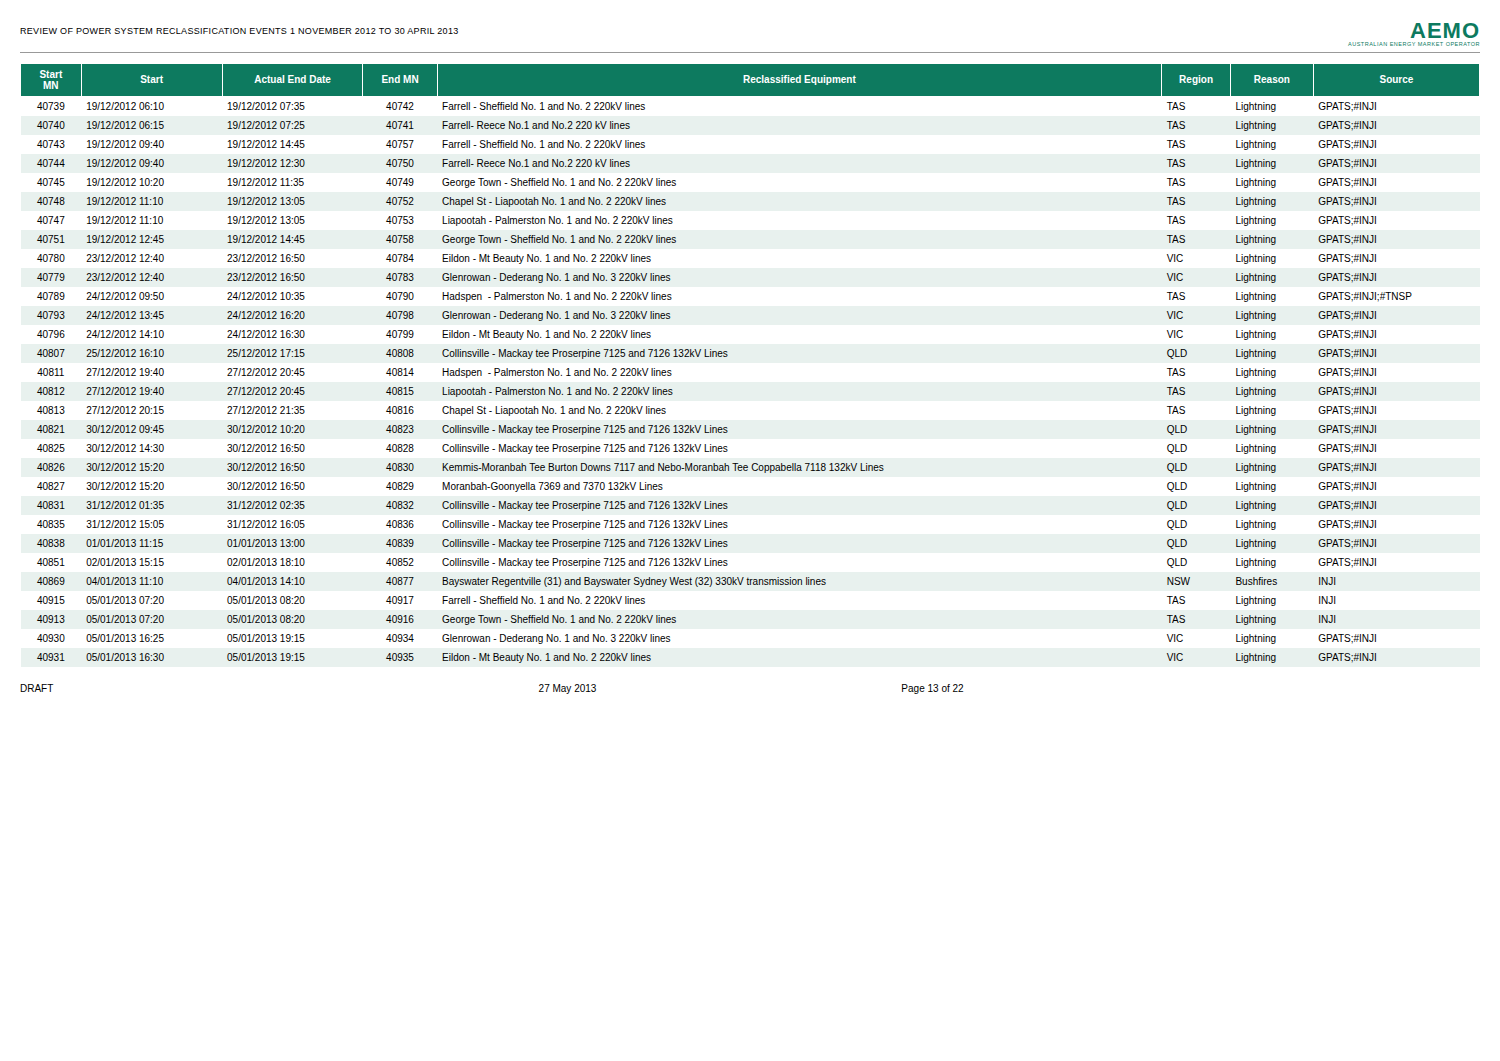Review of power system reclassification events 1 November 2012 to 30 April 2013
AEMO
Australian Energy Market Operator
| Start MN | Start | Actual End Date | End MN | Reclassified Equipment | Region | Reason | Source |
| --- | --- | --- | --- | --- | --- | --- | --- |
| 40739 | 19/12/2012 06:10 | 19/12/2012 07:35 | 40742 | Farrell - Sheffield No. 1 and No. 2 220kV lines | TAS | Lightning | GPATS;#INJI |
| 40740 | 19/12/2012 06:15 | 19/12/2012 07:25 | 40741 | Farrell- Reece No.1 and No.2 220 kV lines | TAS | Lightning | GPATS;#INJI |
| 40743 | 19/12/2012 09:40 | 19/12/2012 14:45 | 40757 | Farrell - Sheffield No. 1 and No. 2 220kV lines | TAS | Lightning | GPATS;#INJI |
| 40744 | 19/12/2012 09:40 | 19/12/2012 12:30 | 40750 | Farrell- Reece No.1 and No.2 220 kV lines | TAS | Lightning | GPATS;#INJI |
| 40745 | 19/12/2012 10:20 | 19/12/2012 11:35 | 40749 | George Town - Sheffield No. 1 and No. 2 220kV lines | TAS | Lightning | GPATS;#INJI |
| 40748 | 19/12/2012 11:10 | 19/12/2012 13:05 | 40752 | Chapel St - Liapootah No. 1 and No. 2 220kV lines | TAS | Lightning | GPATS;#INJI |
| 40747 | 19/12/2012 11:10 | 19/12/2012 13:05 | 40753 | Liapootah - Palmerston No. 1 and No. 2 220kV lines | TAS | Lightning | GPATS;#INJI |
| 40751 | 19/12/2012 12:45 | 19/12/2012 14:45 | 40758 | George Town - Sheffield No. 1 and No. 2 220kV lines | TAS | Lightning | GPATS;#INJI |
| 40780 | 23/12/2012 12:40 | 23/12/2012 16:50 | 40784 | Eildon - Mt Beauty No. 1 and No. 2 220kV lines | VIC | Lightning | GPATS;#INJI |
| 40779 | 23/12/2012 12:40 | 23/12/2012 16:50 | 40783 | Glenrowan - Dederang No. 1 and No. 3 220kV lines | VIC | Lightning | GPATS;#INJI |
| 40789 | 24/12/2012 09:50 | 24/12/2012 10:35 | 40790 | Hadspen - Palmerston No. 1 and No. 2 220kV lines | TAS | Lightning | GPATS;#INJI;#TNSP |
| 40793 | 24/12/2012 13:45 | 24/12/2012 16:20 | 40798 | Glenrowan - Dederang No. 1 and No. 3 220kV lines | VIC | Lightning | GPATS;#INJI |
| 40796 | 24/12/2012 14:10 | 24/12/2012 16:30 | 40799 | Eildon - Mt Beauty No. 1 and No. 2 220kV lines | VIC | Lightning | GPATS;#INJI |
| 40807 | 25/12/2012 16:10 | 25/12/2012 17:15 | 40808 | Collinsville - Mackay tee Proserpine 7125 and 7126 132kV Lines | QLD | Lightning | GPATS;#INJI |
| 40811 | 27/12/2012 19:40 | 27/12/2012 20:45 | 40814 | Hadspen - Palmerston No. 1 and No. 2 220kV lines | TAS | Lightning | GPATS;#INJI |
| 40812 | 27/12/2012 19:40 | 27/12/2012 20:45 | 40815 | Liapootah - Palmerston No. 1 and No. 2 220kV lines | TAS | Lightning | GPATS;#INJI |
| 40813 | 27/12/2012 20:15 | 27/12/2012 21:35 | 40816 | Chapel St - Liapootah No. 1 and No. 2 220kV lines | TAS | Lightning | GPATS;#INJI |
| 40821 | 30/12/2012 09:45 | 30/12/2012 10:20 | 40823 | Collinsville - Mackay tee Proserpine 7125 and 7126 132kV Lines | QLD | Lightning | GPATS;#INJI |
| 40825 | 30/12/2012 14:30 | 30/12/2012 16:50 | 40828 | Collinsville - Mackay tee Proserpine 7125 and 7126 132kV Lines | QLD | Lightning | GPATS;#INJI |
| 40826 | 30/12/2012 15:20 | 30/12/2012 16:50 | 40830 | Kemmis-Moranbah Tee Burton Downs 7117 and Nebo-Moranbah Tee Coppabella 7118 132kV Lines | QLD | Lightning | GPATS;#INJI |
| 40827 | 30/12/2012 15:20 | 30/12/2012 16:50 | 40829 | Moranbah-Goonyella 7369 and 7370 132kV Lines | QLD | Lightning | GPATS;#INJI |
| 40831 | 31/12/2012 01:35 | 31/12/2012 02:35 | 40832 | Collinsville - Mackay tee Proserpine 7125 and 7126 132kV Lines | QLD | Lightning | GPATS;#INJI |
| 40835 | 31/12/2012 15:05 | 31/12/2012 16:05 | 40836 | Collinsville - Mackay tee Proserpine 7125 and 7126 132kV Lines | QLD | Lightning | GPATS;#INJI |
| 40838 | 01/01/2013 11:15 | 01/01/2013 13:00 | 40839 | Collinsville - Mackay tee Proserpine 7125 and 7126 132kV Lines | QLD | Lightning | GPATS;#INJI |
| 40851 | 02/01/2013 15:15 | 02/01/2013 18:10 | 40852 | Collinsville - Mackay tee Proserpine 7125 and 7126 132kV Lines | QLD | Lightning | GPATS;#INJI |
| 40869 | 04/01/2013 11:10 | 04/01/2013 14:10 | 40877 | Bayswater Regentville (31) and Bayswater Sydney West (32) 330kV transmission lines | NSW | Bushfires | INJI |
| 40915 | 05/01/2013 07:20 | 05/01/2013 08:20 | 40917 | Farrell - Sheffield No. 1 and No. 2 220kV lines | TAS | Lightning | INJI |
| 40913 | 05/01/2013 07:20 | 05/01/2013 08:20 | 40916 | George Town - Sheffield No. 1 and No. 2 220kV lines | TAS | Lightning | INJI |
| 40930 | 05/01/2013 16:25 | 05/01/2013 19:15 | 40934 | Glenrowan - Dederang No. 1 and No. 3 220kV lines | VIC | Lightning | GPATS;#INJI |
| 40931 | 05/01/2013 16:30 | 05/01/2013 19:15 | 40935 | Eildon - Mt Beauty No. 1 and No. 2 220kV lines | VIC | Lightning | GPATS;#INJI |
DRAFT
27 May 2013
Page 13 of 22